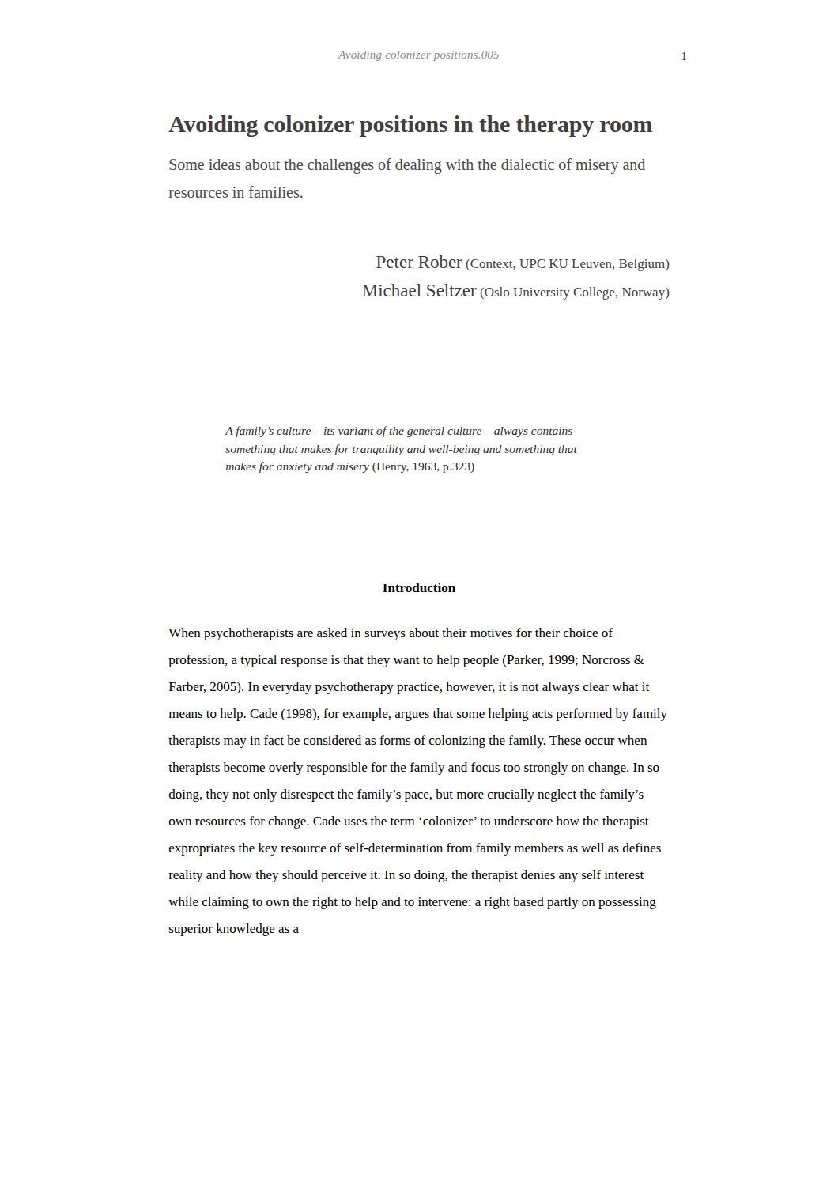Avoiding colonizer positions.005
1
Avoiding colonizer positions in the therapy room
Some ideas about the challenges of dealing with the dialectic of misery and resources in families.
Peter Rober (Context, UPC KU Leuven, Belgium)
Michael Seltzer (Oslo University College, Norway)
A family’s culture – its variant of the general culture – always contains something that makes for tranquility and well-being and something that makes for anxiety and misery (Henry, 1963, p.323)
Introduction
When psychotherapists are asked in surveys about their motives for their choice of profession, a typical response is that they want to help people (Parker, 1999; Norcross & Farber, 2005). In everyday psychotherapy practice, however, it is not always clear what it means to help. Cade (1998), for example, argues that some helping acts performed by family therapists may in fact be considered as forms of colonizing the family. These occur when therapists become overly responsible for the family and focus too strongly on change. In so doing, they not only disrespect the family’s pace, but more crucially neglect the family’s own resources for change. Cade uses the term ‘colonizer’ to underscore how the therapist expropriates the key resource of self-determination from family members as well as defines reality and how they should perceive it. In so doing, the therapist denies any self interest while claiming to own the right to help and to intervene: a right based partly on possessing superior knowledge as a